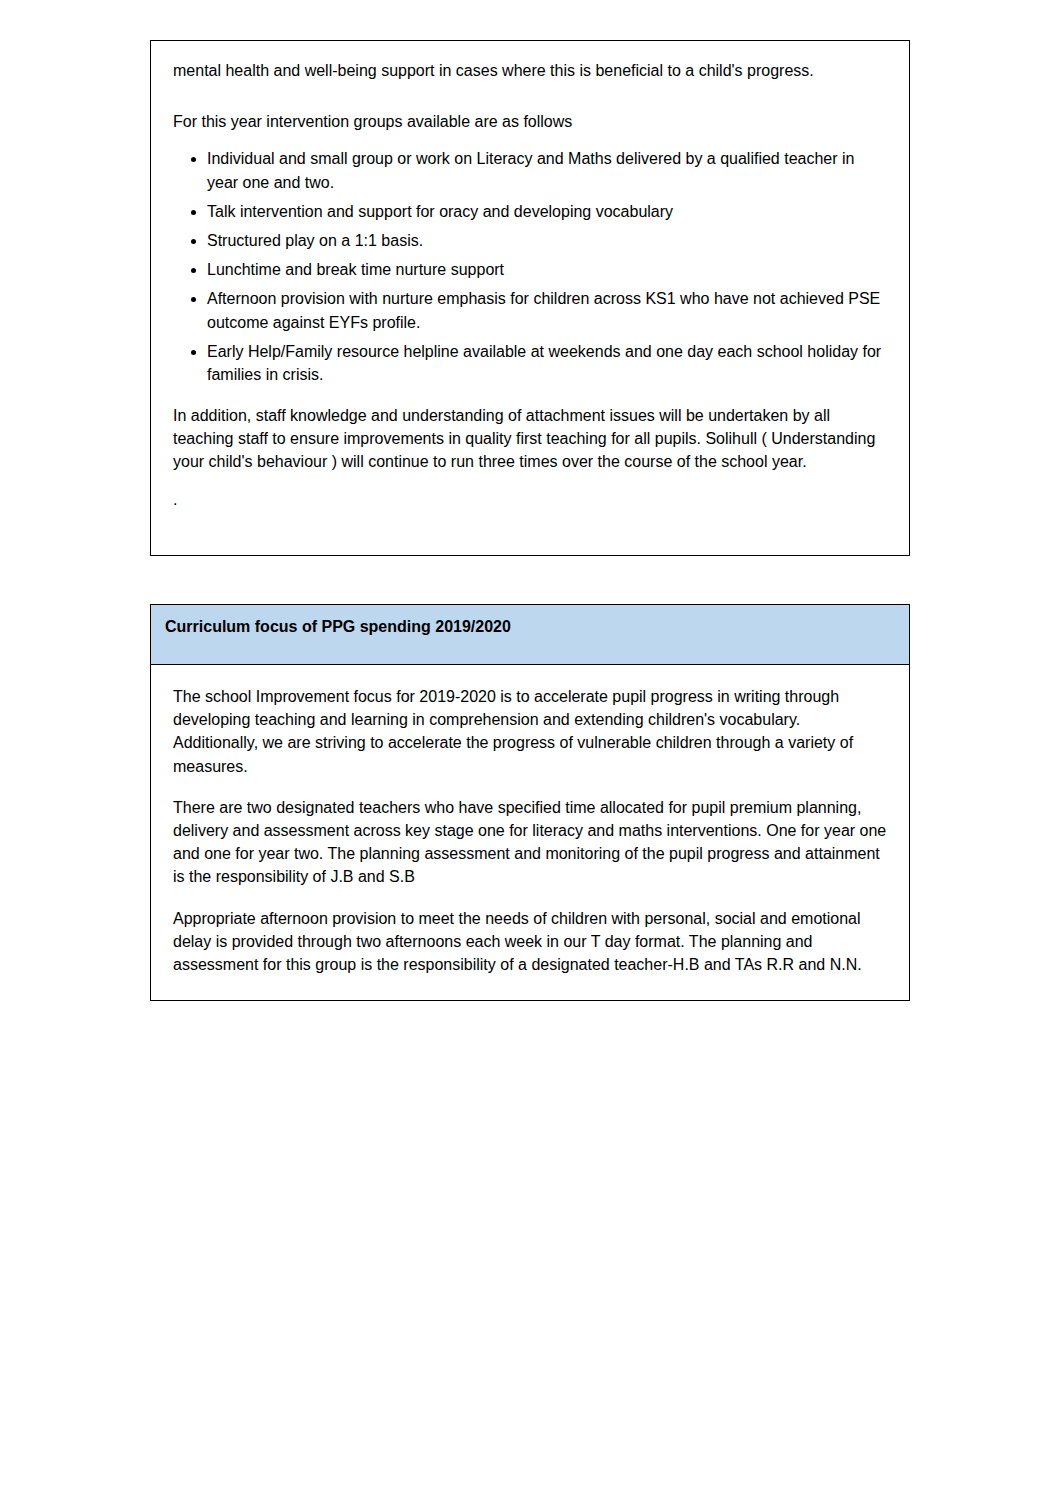mental health and well-being support in cases where this is beneficial to a child's progress.
For this year intervention groups available are as follows
Individual and small group or work on Literacy and Maths delivered by a qualified teacher in year one and two.
Talk intervention and support for oracy and developing vocabulary
Structured play on a 1:1 basis.
Lunchtime and break time nurture support
Afternoon provision with nurture emphasis for children across KS1 who have not achieved PSE outcome against EYFs profile.
Early Help/Family resource helpline available at weekends and one day each school holiday for families in crisis.
In addition, staff knowledge and understanding of attachment issues will be undertaken by all teaching staff to ensure improvements in quality first teaching for all pupils. Solihull ( Understanding your child's behaviour ) will continue to run three times over the course of the school year.
.
Curriculum focus of PPG spending 2019/2020
The school Improvement focus for 2019-2020 is to accelerate pupil progress in writing through developing teaching and learning in comprehension and extending children's vocabulary. Additionally, we are striving to accelerate the progress of vulnerable children through a variety of measures.
There are two designated teachers who have specified time allocated for pupil premium planning, delivery and assessment across key stage one for literacy and maths interventions. One for year one and one for year two. The planning assessment and monitoring of the pupil progress and attainment is the responsibility of J.B and S.B
Appropriate afternoon provision to meet the needs of children with personal, social and emotional delay is provided through two afternoons each week in our T day format. The planning and assessment for this group is the responsibility of a designated teacher-H.B and TAs R.R and N.N.